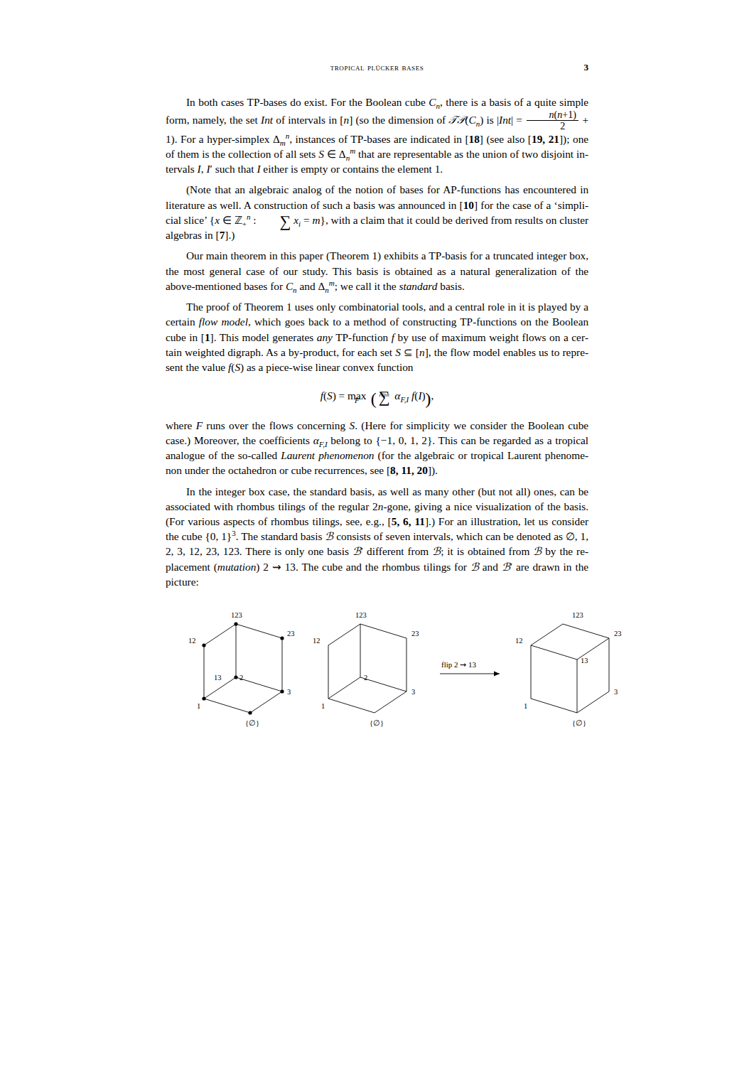tropical plücker bases 3
In both cases TP-bases do exist. For the Boolean cube Cn, there is a basis of a quite simple form, namely, the set Int of intervals in [n] (so the dimension of 𝒯𝒫(Cn) is |Int| = n(n+1) 2 + 1). For a hyper-simplex Δmn, instances of TP-bases are indicated in [18] (see also [19, 21]); one of them is the collection of all sets S ∈ Δnm that are representable as the union of two disjoint intervals I, I′ such that I either is empty or contains the element 1.
(Note that an algebraic analog of the notion of bases for AP-functions has encountered in literature as well. A construction of such a basis was announced in [10] for the case of a ‘simplicial slice’ {x ∈ ℤ+n : ∑ xi = m}, with a claim that it could be derived from results on cluster algebras in [7].)
Our main theorem in this paper (Theorem 1) exhibits a TP-basis for a truncated integer box, the most general case of our study. This basis is obtained as a natural generalization of the above-mentioned bases for Cn and Δnm; we call it the standard basis.
The proof of Theorem 1 uses only combinatorial tools, and a central role in it is played by a certain flow model, which goes back to a method of constructing TP-functions on the Boolean cube in [1]. This model generates any TP-function f by use of maximum weight flows on a certain weighted digraph. As a by-product, for each set S ⊆ [n], the flow model enables us to represent the value f(S) as a piece-wise linear convex function
f(S) = maxF (∑I∈Int αF,I f(I)),
where F runs over the flows concerning S. (Here for simplicity we consider the Boolean cube case.) Moreover, the coefficients αF,I belong to {−1, 0, 1, 2}. This can be regarded as a tropical analogue of the so-called Laurent phenomenon (for the algebraic or tropical Laurent phenomenon under the octahedron or cube recurrences, see [8, 11, 20]).
In the integer box case, the standard basis, as well as many other (but not all) ones, can be associated with rhombus tilings of the regular 2n-gone, giving a nice visualization of the basis. (For various aspects of rhombus tilings, see, e.g., [5, 6, 11].) For an illustration, let us consider the cube {0, 1}3. The standard basis ℬ consists of seven intervals, which can be denoted as ∅, 1, 2, 3, 12, 23, 123. There is only one basis ℬ′ different from ℬ; it is obtained from ℬ by the replacement (mutation) 2 ⇝ 13. The cube and the rhombus tilings for ℬ and ℬ′ are drawn in the picture:
123 23 12 2 13 3 1 {∅} 123 23 12 2 3 1 {∅} flip 2 ⇝ 13 123 23 12 13 3 1 {∅}